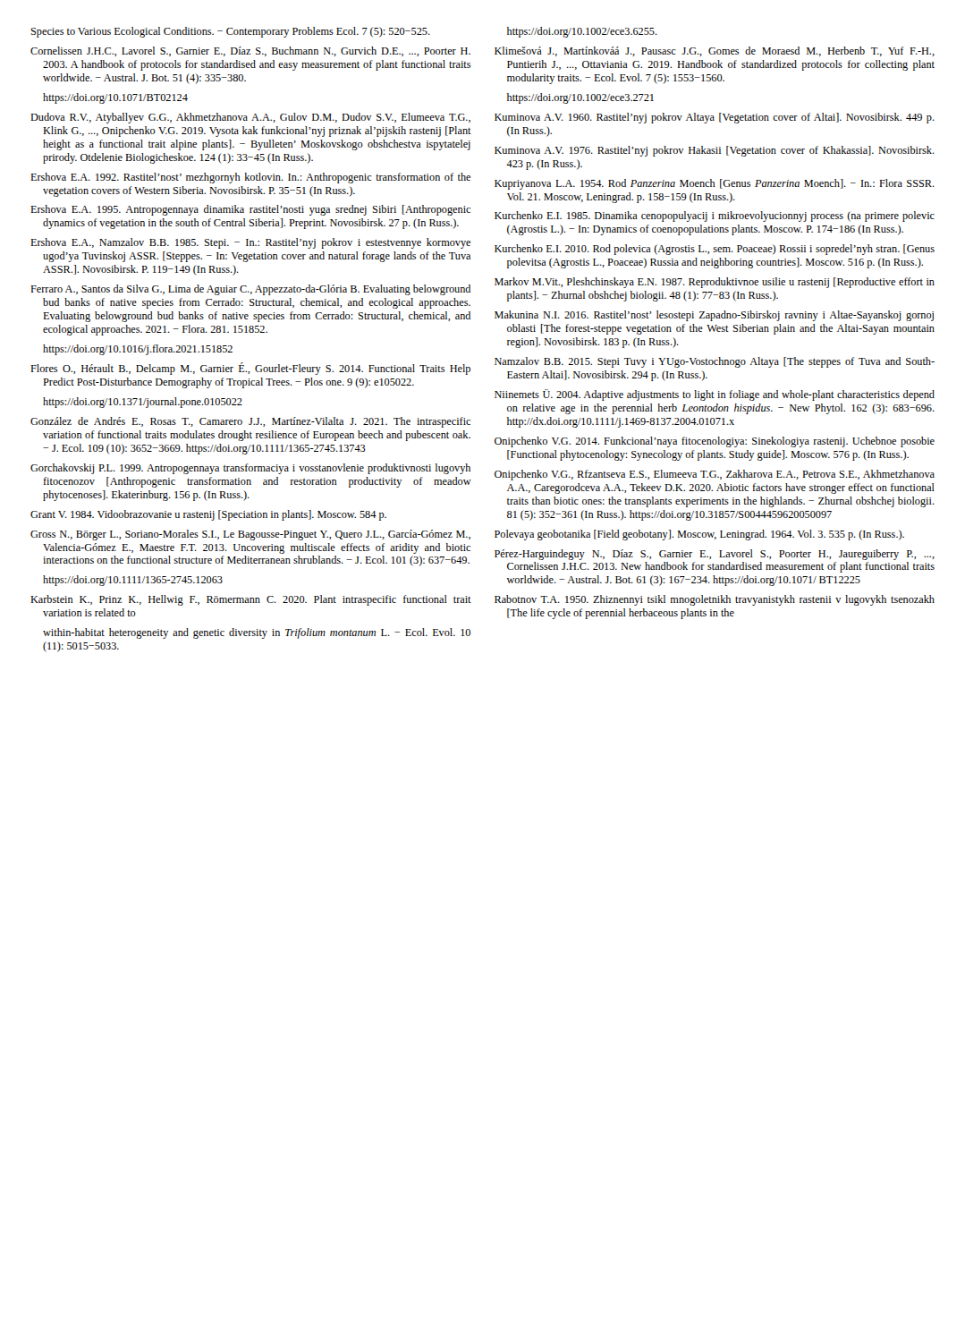Species to Various Ecological Conditions. − Contemporary Problems Ecol. 7 (5): 520−525.
Cornelissen J.H.C., Lavorel S., Garnier E., Díaz S., Buchmann N., Gurvich D.E., ..., Poorter H. 2003. A handbook of protocols for standardised and easy measurement of plant functional traits worldwide. − Austral. J. Bot. 51 (4): 335−380.
https://doi.org/10.1071/BT02124
Dudova R.V., Atyballyev G.G., Akhmetzhanova A.A., Gulov D.M., Dudov S.V., Elumeeva T.G., Klink G., ..., Onipchenko V.G. 2019. Vysota kak funkcional’nyj priznak al’pijskih rastenij [Plant height as a functional trait alpine plants]. − Byulleten’ Moskovskogo obshchestva ispytatelej prirody. Otdelenie Biologicheskoe. 124 (1): 33−45 (In Russ.).
Ershova E.A. 1992. Rastitel’nost’ mezhgornyh kotlovin. In.: Anthropogenic transformation of the vegetation covers of Western Siberia. Novosibirsk. P. 35−51 (In Russ.).
Ershova E.A. 1995. Antropogennaya dinamika rastitel’nosti yuga srednej Sibiri [Anthropogenic dynamics of vegetation in the south of Central Siberia]. Preprint. Novosibirsk. 27 p. (In Russ.).
Ershova E.A., Namzalov B.B. 1985. Stepi. − In.: Rastitel’nyj pokrov i estestvennye kormovye ugod’ya Tuvinskoj ASSR. [Steppes. − In: Vegetation cover and natural forage lands of the Tuva ASSR.]. Novosibirsk. P. 119−149 (In Russ.).
Ferraro A., Santos da Silva G., Lima de Aguiar C., Appezzato-da-Glória B. Evaluating belowground bud banks of native species from Cerrado: Structural, chemical, and ecological approaches. Evaluating belowground bud banks of native species from Cerrado: Structural, chemical, and ecological approaches. 2021. − Flora. 281. 151852.
https://doi.org/10.1016/j.flora.2021.151852
Flores O., Hérault B., Delcamp M., Garnier É., Gourlet-Fleury S. 2014. Functional Traits Help Predict Post-Disturbance Demography of Tropical Trees. − Plos one. 9 (9): e105022.
https://doi.org/10.1371/journal.pone.0105022
González de Andrés E., Rosas T., Camarero J.J., Martínez-Vilalta J. 2021. The intraspecific variation of functional traits modulates drought resilience of European beech and pubescent oak. − J. Ecol. 109 (10): 3652−3669. https://doi.org/10.1111/1365-2745.13743
Gorchakovskij P.L. 1999. Antropogennaya transformaciya i vosstanovlenie produktivnosti lugovyh fitocenozov [Anthropogenic transformation and restoration productivity of meadow phytocenoses]. Ekaterinburg. 156 p. (In Russ.).
Grant V. 1984. Vidoobrazovanie u rastenij [Speciation in plants]. Moscow. 584 p.
Gross N., Börger L., Soriano-Morales S.I., Le Bagousse-Pinguet Y., Quero J.L., García-Gómez M., Valencia-Gómez E., Maestre F.T. 2013. Uncovering multiscale effects of aridity and biotic interactions on the functional structure of Mediterranean shrublands. − J. Ecol. 101 (3): 637−649.
https://doi.org/10.1111/1365-2745.12063
Karbstein K., Prinz K., Hellwig F., Römermann C. 2020. Plant intraspecific functional trait variation is related to
within-habitat heterogeneity and genetic diversity in Trifolium montanum L. − Ecol. Evol. 10 (11): 5015−5033.
https://doi.org/10.1002/ece3.6255.
Klimešová J., Martínkováá J., Pausasc J.G., Gomes de Moraesd M., Herbenb T., Yuf F.-H., Puntierih J., ..., Ottaviania G. 2019. Handbook of standardized protocols for collecting plant modularity traits. − Ecol. Evol. 7 (5): 1553−1560.
https://doi.org/10.1002/ece3.2721
Kuminova A.V. 1960. Rastitel’nyj pokrov Altaya [Vegetation cover of Altai]. Novosibirsk. 449 p. (In Russ.).
Kuminova A.V. 1976. Rastitel’nyj pokrov Hakasii [Vegetation cover of Khakassia]. Novosibirsk. 423 p. (In Russ.).
Kupriyanova L.A. 1954. Rod Panzerina Moench [Genus Panzerina Moench]. − In.: Flora SSSR. Vol. 21. Moscow, Leningrad. p. 158−159 (In Russ.).
Kurchenko E.I. 1985. Dinamika cenopopulyacij i mikroevolyucionnyj process (na primere polevic (Agrostis L.). − In: Dynamics of coenopopulations plants. Moscow. P. 174−186 (In Russ.).
Kurchenko E.I. 2010. Rod polevica (Agrostis L., sem. Poaceae) Rossii i sopredel’nyh stran. [Genus polevitsa (Agrostis L., Poaceae) Russia and neighboring countries]. Moscow. 516 p. (In Russ.).
Markov M.Vit., Pleshchinskaya E.N. 1987. Reproduktivnoe usilie u rastenij [Reproductive effort in plants]. − Zhurnal obshchej biologii. 48 (1): 77−83 (In Russ.).
Makunina N.I. 2016. Rastitel’nost’ lesostepi Zapadno-Sibirskoj ravniny i Altae-Sayanskoj gornoj oblasti [The forest-steppe vegetation of the West Siberian plain and the Altai-Sayan mountain region]. Novosibirsk. 183 p. (In Russ.).
Namzalov B.B. 2015. Stepi Tuvy i YUgo-Vostochnogo Altaya [The steppes of Tuva and South-Eastern Altai]. Novosibirsk. 294 p. (In Russ.).
Niinemets Ü. 2004. Adaptive adjustments to light in foliage and whole-plant characteristics depend on relative age in the perennial herb Leontodon hispidus. − New Phytol. 162 (3): 683−696. http://dx.doi.org/10.1111/j.1469-8137.2004.01071.x
Onipchenko V.G. 2014. Funkcional’naya fitocenologiya: Sinekologiya rastenij. Uchebnoe posobie [Functional phytocenology: Synecology of plants. Study guide]. Moscow. 576 p. (In Russ.).
Onipchenko V.G., Rfzantseva E.S., Elumeeva T.G., Zakharova E.A., Petrova S.E., Akhmetzhanova A.A., Caregorodceva A.A., Tekeev D.K. 2020. Abiotic factors have stronger effect on functional traits than biotic ones: the transplants experiments in the highlands. − Zhurnal obshchej biologii. 81 (5): 352−361 (In Russ.). https://doi.org/10.31857/S0044459620050097
Polevaya geobotanika [Field geobotany]. Moscow, Leningrad. 1964. Vol. 3. 535 p. (In Russ.).
Pérez-Harguindeguy N., Díaz S., Garnier E., Lavorel S., Poorter H., Jaureguiberry P., ..., Cornelissen J.H.C. 2013. New handbook for standardised measurement of plant functional traits worldwide. − Austral. J. Bot. 61 (3): 167−234. https://doi.org/10.1071/ BT12225
Rabotnov T.A. 1950. Zhiznennyi tsikl mnogoletnikh travyanistykh rastenii v lugovykh tsenozakh [The life cycle of perennial herbaceous plants in the